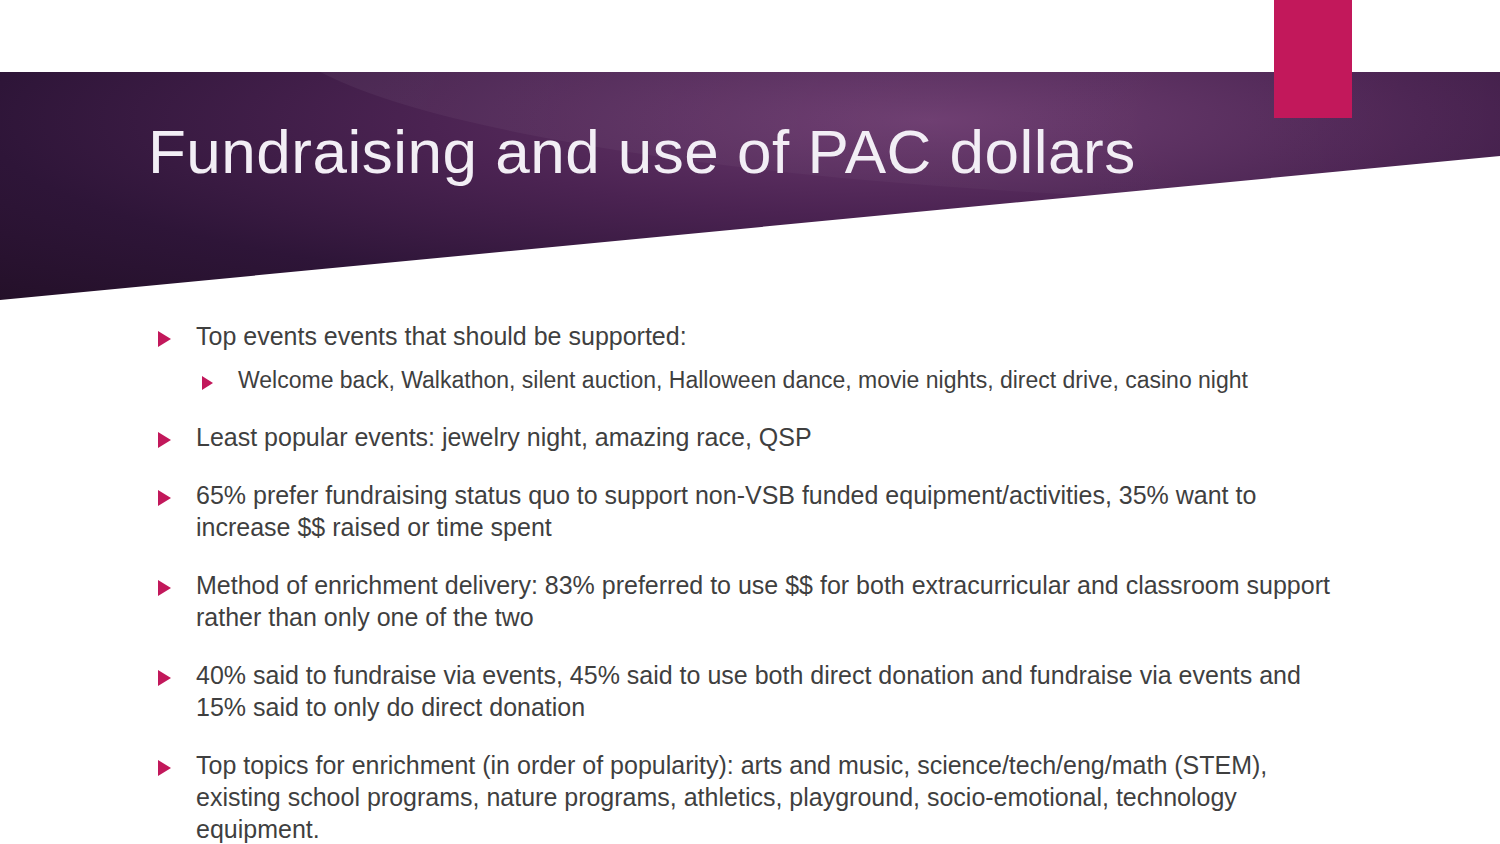Fundraising and use of PAC dollars
Top events events that should be supported:
Welcome back, Walkathon, silent auction, Halloween dance, movie nights, direct drive, casino night
Least popular events: jewelry night, amazing race, QSP
65% prefer fundraising status quo to support non-VSB funded equipment/activities, 35% want to increase $$ raised or time spent
Method of enrichment delivery: 83% preferred to use $$ for both extracurricular and classroom support rather than only one of the two
40% said to fundraise via events, 45% said to use both direct donation and fundraise via events and 15% said to only do direct donation
Top topics for enrichment (in order of popularity): arts and music, science/tech/eng/math (STEM), existing school programs, nature programs, athletics, playground, socio-emotional, technology equipment.